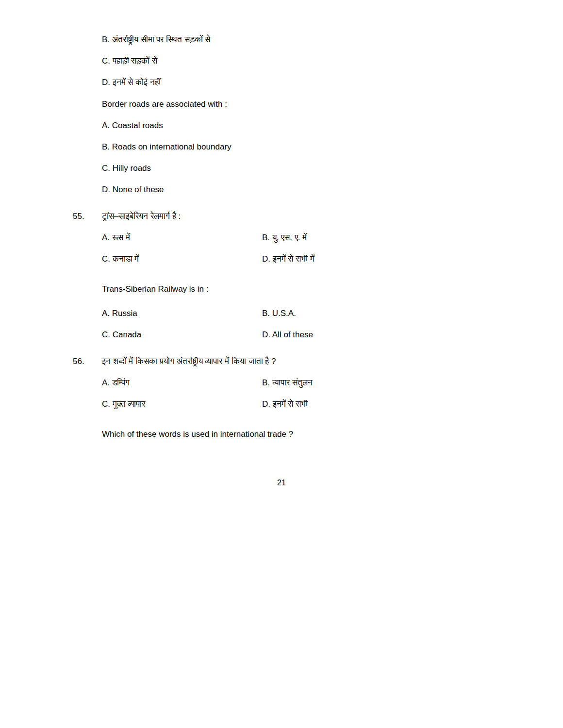B. अंतर्राष्ट्रीय सीमा पर स्थित सड़कों से
C. पहाड़ी सड़कों से
D. इनमें से कोई नहीं
Border roads are associated with :
A. Coastal roads
B. Roads on international boundary
C. Hilly roads
D. None of these
55.
ट्रांस–साइबेरियन रेलमार्ग है :
A. रूस में
B. यु. एस. ए. में
C. कनाडा में
D. इनमें से सभी में
Trans-Siberian Railway is in :
A. Russia
B. U.S.A.
C. Canada
D. All of these
56.
इन शब्दों में किसका प्रयोग अंतर्राष्ट्रीय व्यापार में किया जाता है ?
A. डम्पिंग
B. व्यापार संतुलन
C. मुक्त व्यापार
D. इनमें से सभी
Which of these words is used in international trade ?
21